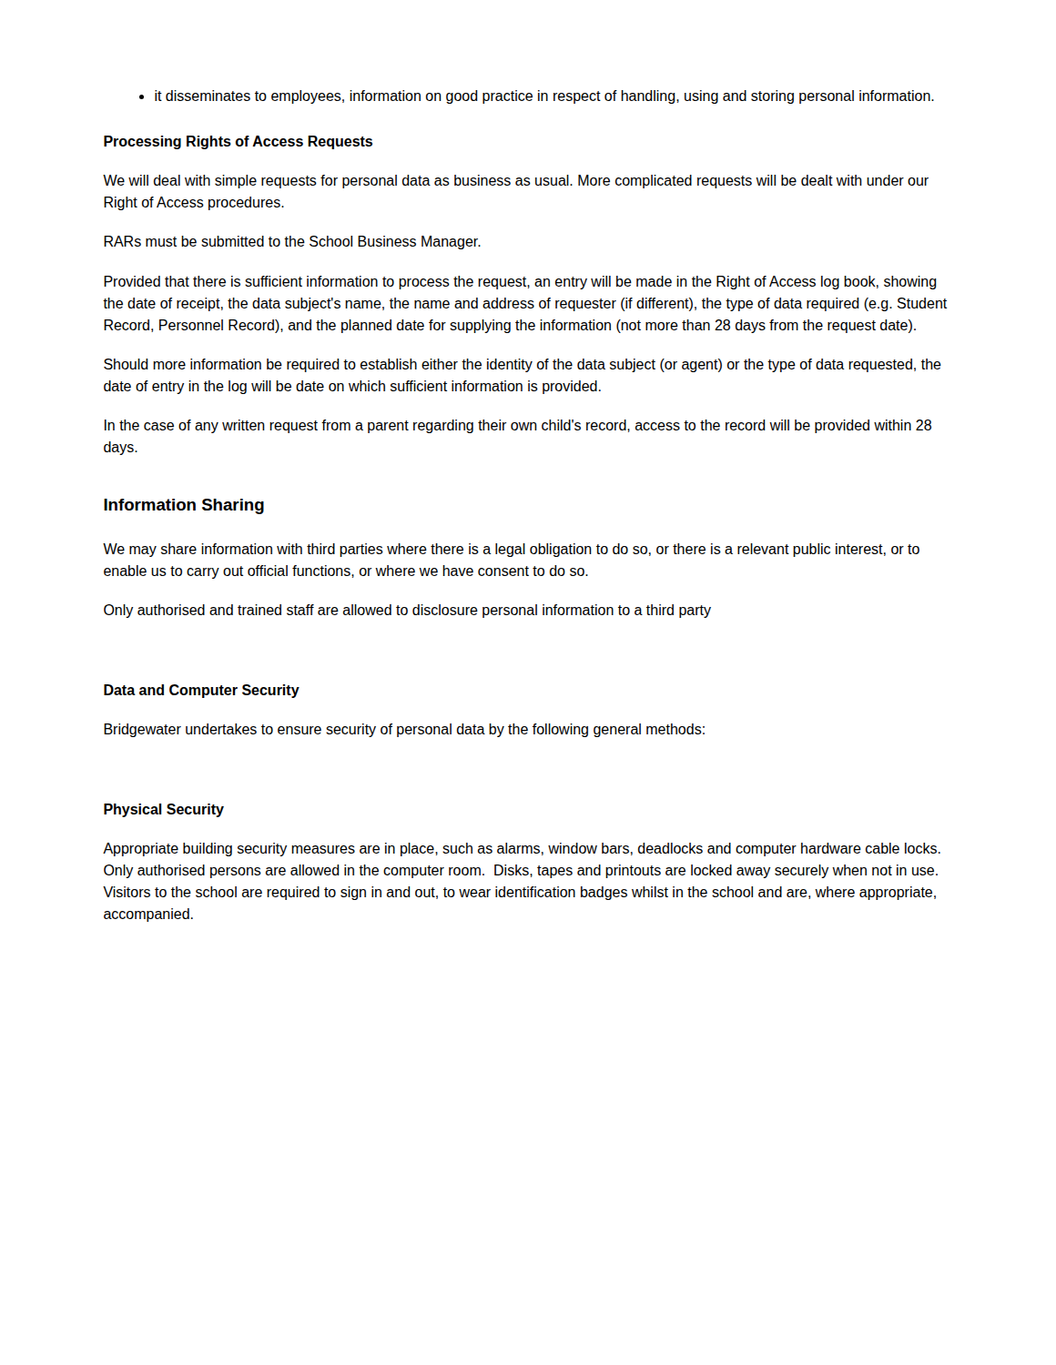it disseminates to employees, information on good practice in respect of handling, using and storing personal information.
Processing Rights of Access Requests
We will deal with simple requests for personal data as business as usual. More complicated requests will be dealt with under our Right of Access procedures.
RARs must be submitted to the School Business Manager.
Provided that there is sufficient information to process the request, an entry will be made in the Right of Access log book, showing the date of receipt, the data subject's name, the name and address of requester (if different), the type of data required (e.g. Student Record, Personnel Record), and the planned date for supplying the information (not more than 28 days from the request date).
Should more information be required to establish either the identity of the data subject (or agent) or the type of data requested, the date of entry in the log will be date on which sufficient information is provided.
In the case of any written request from a parent regarding their own child's record, access to the record will be provided within 28 days.
Information Sharing
We may share information with third parties where there is a legal obligation to do so, or there is a relevant public interest, or to enable us to carry out official functions, or where we have consent to do so.
Only authorised and trained staff are allowed to disclosure personal information to a third party
Data and Computer Security
Bridgewater undertakes to ensure security of personal data by the following general methods:
Physical Security
Appropriate building security measures are in place, such as alarms, window bars, deadlocks and computer hardware cable locks. Only authorised persons are allowed in the computer room. Disks, tapes and printouts are locked away securely when not in use. Visitors to the school are required to sign in and out, to wear identification badges whilst in the school and are, where appropriate, accompanied.